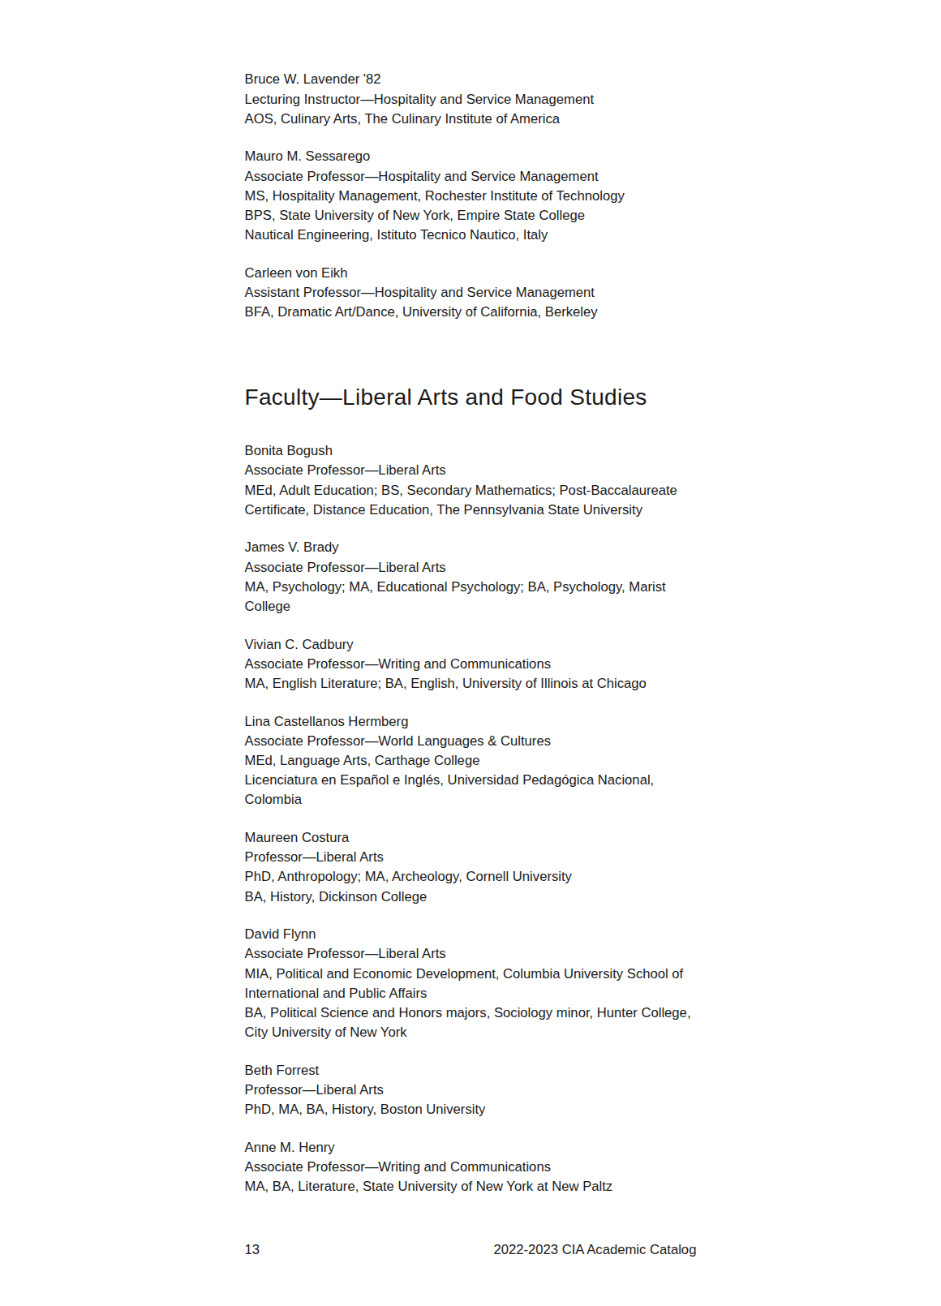Bruce W. Lavender '82
Lecturing Instructor—Hospitality and Service Management
AOS, Culinary Arts, The Culinary Institute of America
Mauro M. Sessarego
Associate Professor—Hospitality and Service Management
MS, Hospitality Management, Rochester Institute of Technology
BPS, State University of New York, Empire State College
Nautical Engineering, Istituto Tecnico Nautico, Italy
Carleen von Eikh
Assistant Professor—Hospitality and Service Management
BFA, Dramatic Art/Dance, University of California, Berkeley
Faculty—Liberal Arts and Food Studies
Bonita Bogush
Associate Professor—Liberal Arts
MEd, Adult Education; BS, Secondary Mathematics; Post-Baccalaureate Certificate, Distance Education, The Pennsylvania State University
James V. Brady
Associate Professor—Liberal Arts
MA, Psychology; MA, Educational Psychology; BA, Psychology, Marist College
Vivian C. Cadbury
Associate Professor—Writing and Communications
MA, English Literature; BA, English, University of Illinois at Chicago
Lina Castellanos Hermberg
Associate Professor—World Languages & Cultures
MEd, Language Arts, Carthage College
Licenciatura en Español e Inglés, Universidad Pedagógica Nacional, Colombia
Maureen Costura
Professor—Liberal Arts
PhD, Anthropology; MA, Archeology, Cornell University
BA, History, Dickinson College
David Flynn
Associate Professor—Liberal Arts
MIA, Political and Economic Development, Columbia University School of International and Public Affairs
BA, Political Science and Honors majors, Sociology minor, Hunter College, City University of New York
Beth Forrest
Professor—Liberal Arts
PhD, MA, BA, History, Boston University
Anne M. Henry
Associate Professor—Writing and Communications
MA, BA, Literature, State University of New York at New Paltz
13 2022-2023 CIA Academic Catalog